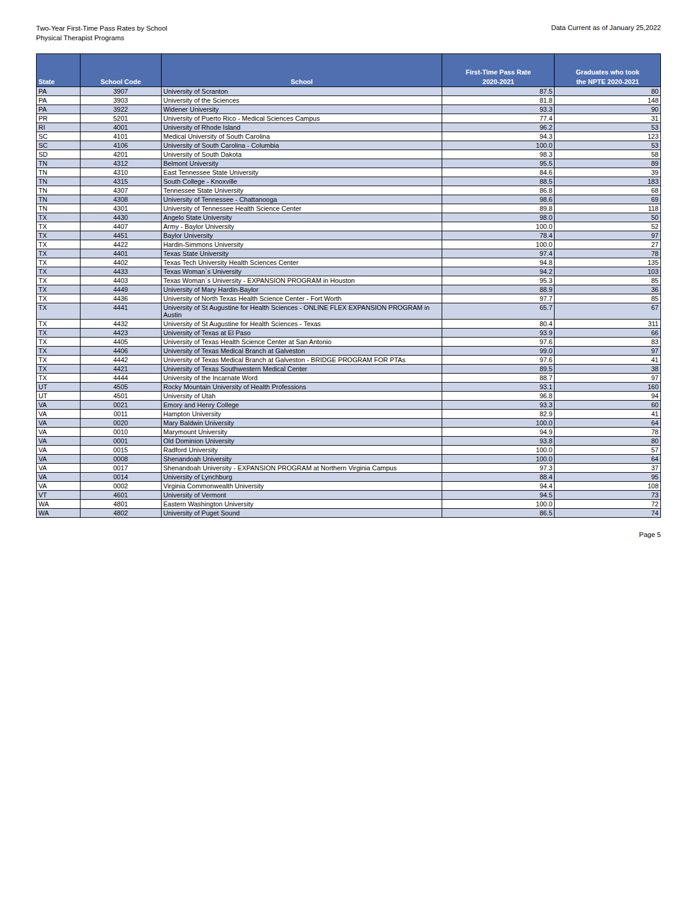Two-Year First-Time Pass Rates by School
Physical Therapist Programs
Data Current as of January 25,2022
| | | | First-Time Pass Rate | Graduates who took |
| --- | --- | --- | --- | --- |
| State | School Code | School | 2020-2021 | the NPTE 2020-2021 |
| PA | 3907 | University of Scranton | 87.5 | 80 |
| PA | 3903 | University of the Sciences | 81.8 | 148 |
| PA | 3922 | Widener University | 93.3 | 90 |
| PR | 5201 | University of Puerto Rico - Medical Sciences Campus | 77.4 | 31 |
| RI | 4001 | University of Rhode Island | 96.2 | 53 |
| SC | 4101 | Medical University of South Carolina | 94.3 | 123 |
| SC | 4106 | University of South Carolina - Columbia | 100.0 | 53 |
| SD | 4201 | University of South Dakota | 98.3 | 58 |
| TN | 4312 | Belmont University | 95.5 | 89 |
| TN | 4310 | East Tennessee State University | 84.6 | 39 |
| TN | 4315 | South College - Knoxville | 88.5 | 183 |
| TN | 4307 | Tennessee State University | 86.8 | 68 |
| TN | 4308 | University of Tennessee - Chattanooga | 98.6 | 69 |
| TN | 4301 | University of Tennessee Health Science Center | 89.8 | 118 |
| TX | 4430 | Angelo State University | 98.0 | 50 |
| TX | 4407 | Army - Baylor University | 100.0 | 52 |
| TX | 4451 | Baylor University | 78.4 | 97 |
| TX | 4422 | Hardin-Simmons University | 100.0 | 27 |
| TX | 4401 | Texas State University | 97.4 | 78 |
| TX | 4402 | Texas Tech University Health Sciences Center | 94.8 | 135 |
| TX | 4433 | Texas Woman`s University | 94.2 | 103 |
| TX | 4403 | Texas Woman`s University - EXPANSION PROGRAM in Houston | 95.3 | 85 |
| TX | 4449 | University of Mary Hardin-Baylor | 88.9 | 36 |
| TX | 4436 | University of North Texas Health Science Center - Fort Worth | 97.7 | 85 |
| TX | 4441 | University of St Augustine for Health Sciences - ONLINE FLEX EXPANSION PROGRAM in Austin | 65.7 | 67 |
| TX | 4432 | University of St Augustine for Health Sciences - Texas | 80.4 | 311 |
| TX | 4423 | University of Texas at El Paso | 93.9 | 66 |
| TX | 4405 | University of Texas Health Science Center at San Antonio | 97.6 | 83 |
| TX | 4406 | University of Texas Medical Branch at Galveston | 99.0 | 97 |
| TX | 4442 | University of Texas Medical Branch at Galveston - BRIDGE PROGRAM FOR PTAs | 97.6 | 41 |
| TX | 4421 | University of Texas Southwestern Medical Center | 89.5 | 38 |
| TX | 4444 | University of the Incarnate Word | 88.7 | 97 |
| UT | 4505 | Rocky Mountain University of Health Professions | 93.1 | 160 |
| UT | 4501 | University of Utah | 96.8 | 94 |
| VA | 0021 | Emory and Henry College | 93.3 | 60 |
| VA | 0011 | Hampton University | 82.9 | 41 |
| VA | 0020 | Mary Baldwin University | 100.0 | 64 |
| VA | 0010 | Marymount University | 94.9 | 78 |
| VA | 0001 | Old Dominion University | 93.8 | 80 |
| VA | 0015 | Radford University | 100.0 | 57 |
| VA | 0008 | Shenandoah University | 100.0 | 64 |
| VA | 0017 | Shenandoah University - EXPANSION PROGRAM at Northern Virginia Campus | 97.3 | 37 |
| VA | 0014 | University of Lynchburg | 88.4 | 95 |
| VA | 0002 | Virginia Commonwealth University | 94.4 | 108 |
| VT | 4601 | University of Vermont | 94.5 | 73 |
| WA | 4801 | Eastern Washington University | 100.0 | 72 |
| WA | 4802 | University of Puget Sound | 86.5 | 74 |
Page 5